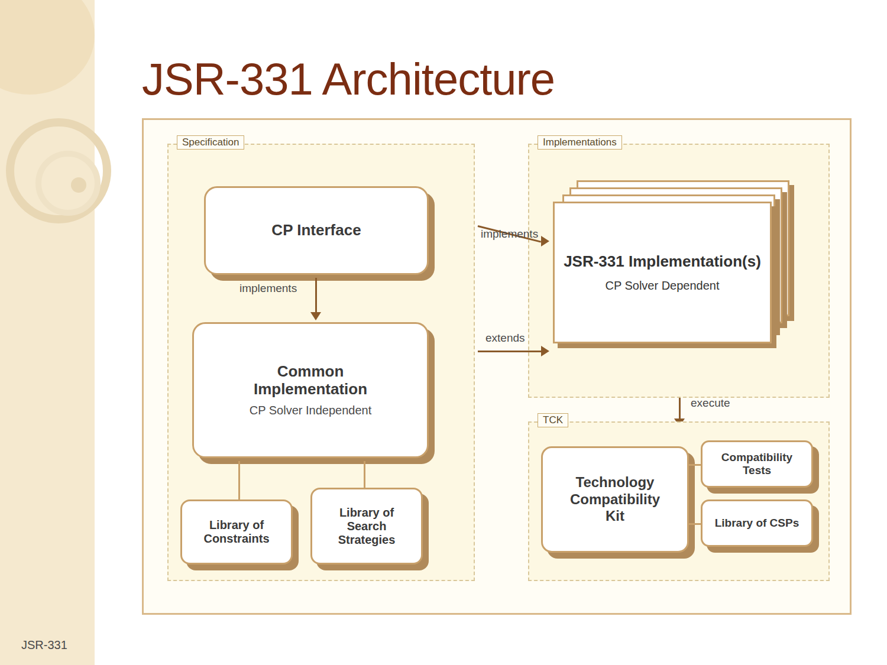JSR-331 Architecture
Specification
CP Interface
implements
Common
Implementation
CP Solver Independent
Library of
Constraints
Library of
Search
Strategies
Implementations
JSR-331 Implementation(s)
CP Solver Dependent
implements
extends
execute
TCK
Technology
Compatibility
Kit
Compatibility
Tests
Library of CSPs
JSR-331